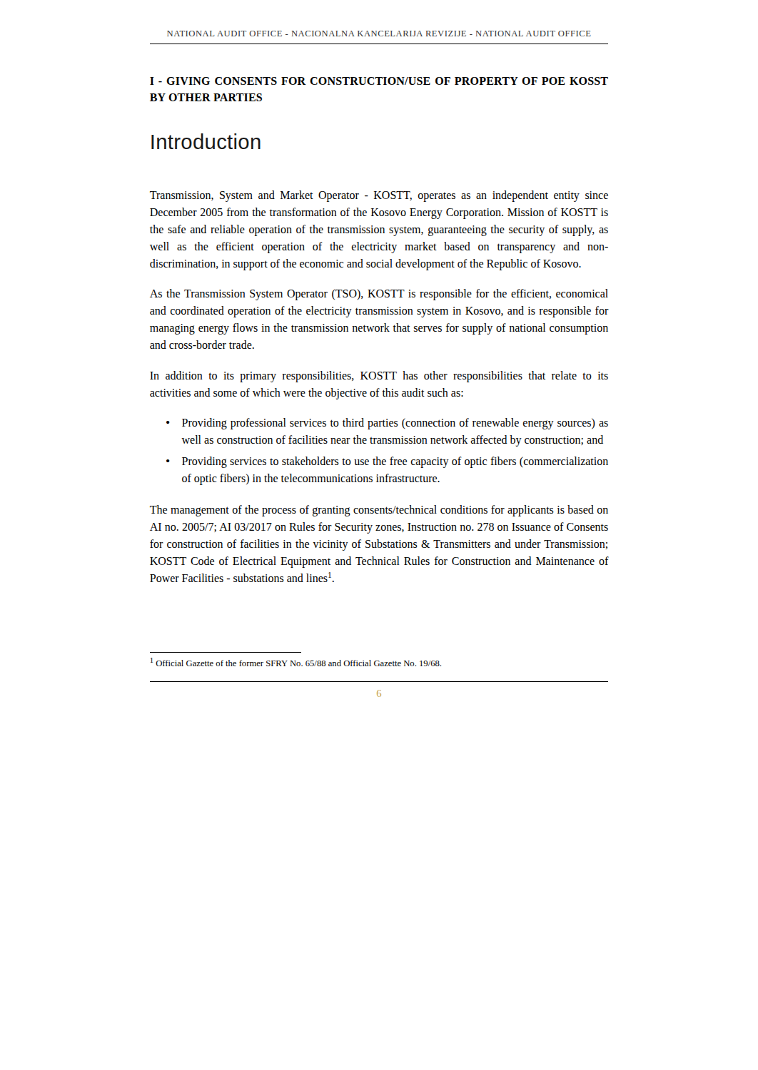NATIONAL AUDIT OFFICE - NACIONALNA KANCELARIJA REVIZIJE - NATIONAL AUDIT OFFICE
I - Giving consents for construction/use of property of POE KOSST by other parties
Introduction
Transmission, System and Market Operator - KOSTT, operates as an independent entity since December 2005 from the transformation of the Kosovo Energy Corporation. Mission of KOSTT is the safe and reliable operation of the transmission system, guaranteeing the security of supply, as well as the efficient operation of the electricity market based on transparency and non-discrimination, in support of the economic and social development of the Republic of Kosovo.
As the Transmission System Operator (TSO), KOSTT is responsible for the efficient, economical and coordinated operation of the electricity transmission system in Kosovo, and is responsible for managing energy flows in the transmission network that serves for supply of national consumption and cross-border trade.
In addition to its primary responsibilities, KOSTT has other responsibilities that relate to its activities and some of which were the objective of this audit such as:
Providing professional services to third parties (connection of renewable energy sources) as well as construction of facilities near the transmission network affected by construction; and
Providing services to stakeholders to use the free capacity of optic fibers (commercialization of optic fibers) in the telecommunications infrastructure.
The management of the process of granting consents/technical conditions for applicants is based on AI no. 2005/7; AI 03/2017 on Rules for Security zones, Instruction no. 278 on Issuance of Consents for construction of facilities in the vicinity of Substations & Transmitters and under Transmission; KOSTT Code of Electrical Equipment and Technical Rules for Construction and Maintenance of Power Facilities - substations and lines1.
1 Official Gazette of the former SFRY No. 65/88 and Official Gazette No. 19/68.
6